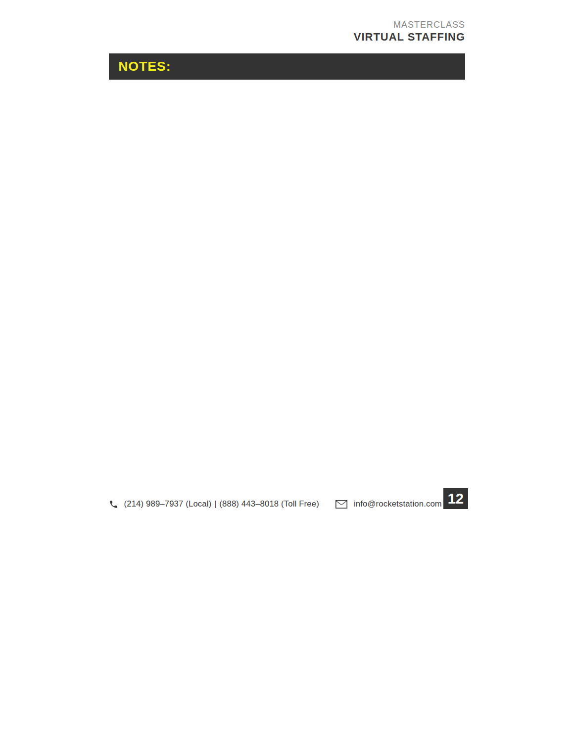Masterclass
Virtual Staffing
Notes:
(214) 989–7937 (Local)|(888) 443–8018 (Toll Free) info@rocketstation.com
12